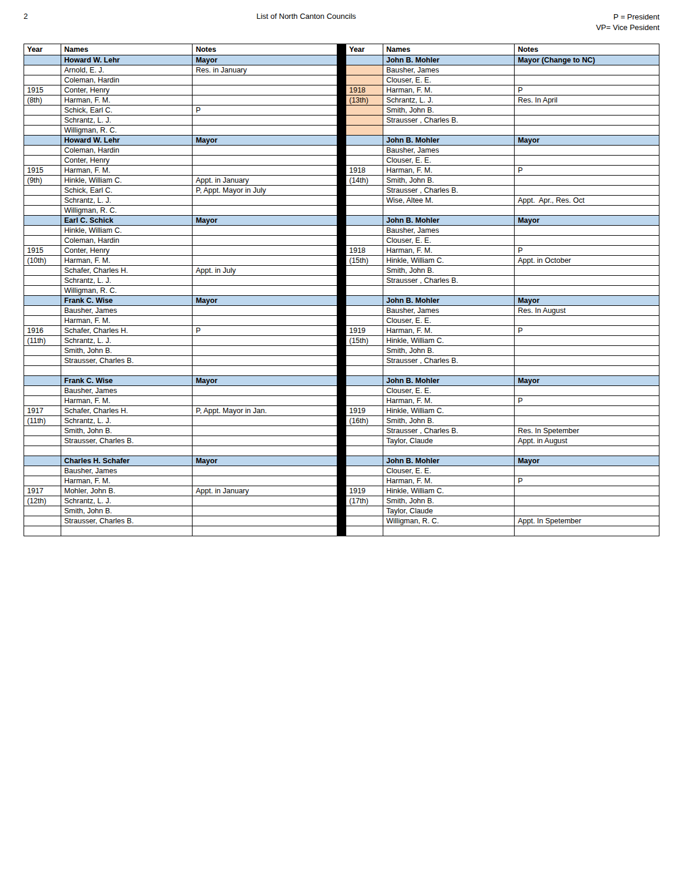2
List of North Canton Councils
P = President
VP= Vice Pesident
| Year | Names | Notes |
| --- | --- | --- |
| | Howard W. Lehr | Mayor |
| | Arnold, E. J. | Res. in January |
| | Coleman, Hardin | |
| 1915 | Conter, Henry | |
| (8th) | Harman, F. M. | |
| | Schick, Earl C. | P |
| | Schrantz, L. J. | |
| | Willigman, R. C. | |
| | Howard W. Lehr | Mayor |
| | Coleman, Hardin | |
| | Conter, Henry | |
| 1915 | Harman, F. M. | |
| (9th) | Hinkle, William C. | Appt. in January |
| | Schick, Earl C. | P, Appt. Mayor in July |
| | Schrantz, L. J. | |
| | Willigman, R. C. | |
| | Earl C. Schick | Mayor |
| | Hinkle, William C. | |
| | Coleman, Hardin | |
| 1915 | Conter, Henry | |
| (10th) | Harman, F. M. | |
| | Schafer, Charles H. | Appt. in July |
| | Schrantz, L. J. | |
| | Willigman, R. C. | |
| | Frank C. Wise | Mayor |
| | Bausher, James | |
| | Harman, F. M. | |
| 1916 | Schafer, Charles H. | P |
| (11th) | Schrantz, L. J. | |
| | Smith, John B. | |
| | Strausser, Charles B. | |
| | Frank C. Wise | Mayor |
| | Bausher, James | |
| | Harman, F. M. | |
| 1917 | Schafer, Charles H. | P, Appt. Mayor in Jan. |
| (11th) | Schrantz, L. J. | |
| | Smith, John B. | |
| | Strausser, Charles B. | |
| | Charles H. Schafer | Mayor |
| | Bausher, James | |
| | Harman, F. M. | |
| 1917 | Mohler, John B. | Appt. in January |
| (12th) | Schrantz, L. J. | |
| | Smith, John B. | |
| | Strausser, Charles B. | |
| Year | Names | Notes |
| --- | --- | --- |
| | John B. Mohler | Mayor (Change to NC) |
| | Bausher, James | |
| | Clouser, E. E. | |
| 1918 | Harman, F. M. | P |
| (13th) | Schrantz, L. J. | Res. In April |
| | Smith, John B. | |
| | Strausser , Charles B. | |
| | John B. Mohler | Mayor |
| | Bausher, James | |
| | Clouser, E. E. | |
| 1918 | Harman, F. M. | P |
| (14th) | Smith, John B. | |
| | Strausser , Charles B. | |
| | Wise, Altee M. | Appt. Apr., Res. Oct |
| | John B. Mohler | Mayor |
| | Bausher, James | |
| | Clouser, E. E. | |
| 1918 | Harman, F. M. | P |
| (15th) | Hinkle, William C. | Appt. in October |
| | Smith, John B. | |
| | Strausser , Charles B. | |
| | John B. Mohler | Mayor |
| | Bausher, James | Res. In August |
| | Clouser, E. E. | |
| 1919 | Harman, F. M. | P |
| (15th) | Hinkle, William C. | |
| | Smith, John B. | |
| | Strausser , Charles B. | |
| | John B. Mohler | Mayor |
| | Clouser, E. E. | |
| | Harman, F. M. | P |
| 1919 | Hinkle, William C. | |
| (16th) | Smith, John B. | |
| | Strausser , Charles B. | Res. In Spetember |
| | Taylor, Claude | Appt. in August |
| | John B. Mohler | Mayor |
| | Clouser, E. E. | |
| | Harman, F. M. | P |
| 1919 | Hinkle, William C. | |
| (17th) | Smith, John B. | |
| | Taylor, Claude | |
| | Willigman, R. C. | Appt. In Spetember |